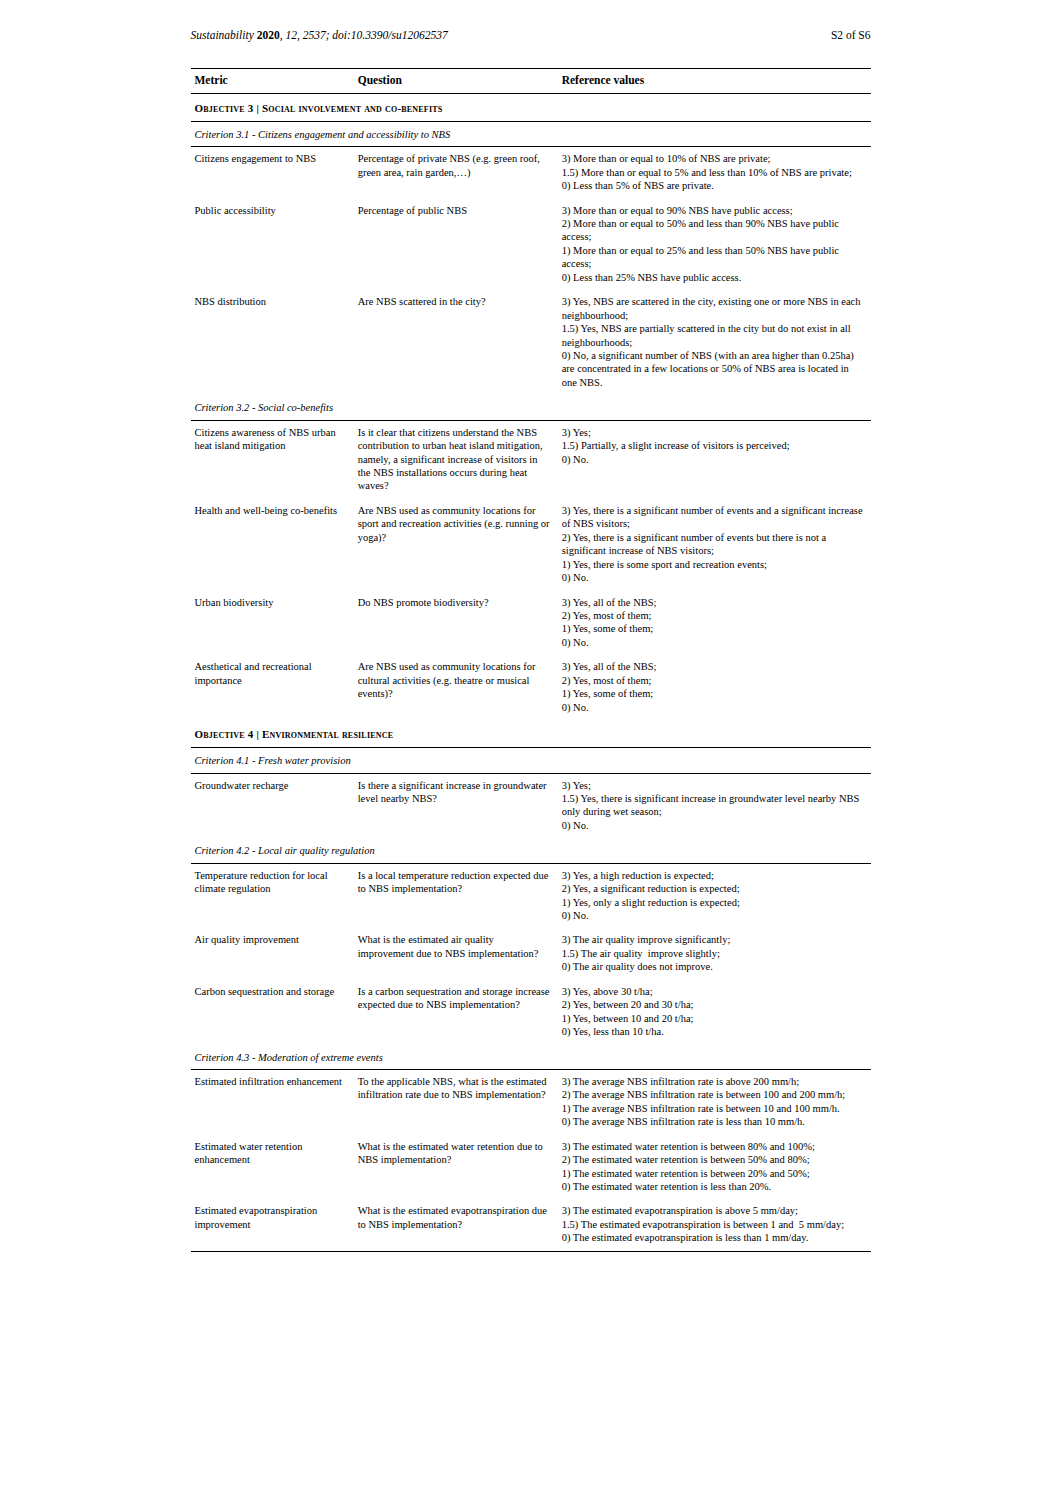Sustainability 2020, 12, 2537; doi:10.3390/su12062537
S2 of S6
| Metric | Question | Reference values |
| --- | --- | --- |
| Objective 3 / Social involvement and co-benefits |
| Criterion 3.1 - Citizens engagement and accessibility to NBS |
| Citizens engagement to NBS | Percentage of private NBS (e.g. green roof, green area, rain garden,…) | 3) More than or equal to 10% of NBS are private; 1.5) More than or equal to 5% and less than 10% of NBS are private; 0) Less than 5% of NBS are private. |
| Public accessibility | Percentage of public NBS | 3) More than or equal to 90% NBS have public access; 2) More than or equal to 50% and less than 90% NBS have public access; 1) More than or equal to 25% and less than 50% NBS have public access; 0) Less than 25% NBS have public access. |
| NBS distribution | Are NBS scattered in the city? | 3) Yes, NBS are scattered in the city, existing one or more NBS in each neighbourhood; 1.5) Yes, NBS are partially scattered in the city but do not exist in all neighbourhoods; 0) No, a significant number of NBS (with an area higher than 0.25ha) are concentrated in a few locations or 50% of NBS area is located in one NBS. |
| Criterion 3.2 - Social co-benefits |
| Citizens awareness of NBS urban heat island mitigation | Is it clear that citizens understand the NBS contribution to urban heat island mitigation, namely, a significant increase of visitors in the NBS installations occurs during heat waves? | 3) Yes; 1.5) Partially, a slight increase of visitors is perceived; 0) No. |
| Health and well-being co-benefits | Are NBS used as community locations for sport and recreation activities (e.g. running or yoga)? | 3) Yes, there is a significant number of events and a significant increase of NBS visitors; 2) Yes, there is a significant number of events but there is not a significant increase of NBS visitors; 1) Yes, there is some sport and recreation events; 0) No. |
| Urban biodiversity | Do NBS promote biodiversity? | 3) Yes, all of the NBS; 2) Yes, most of them; 1) Yes, some of them; 0) No. |
| Aesthetical and recreational importance | Are NBS used as community locations for cultural activities (e.g. theatre or musical events)? | 3) Yes, all of the NBS; 2) Yes, most of them; 1) Yes, some of them; 0) No. |
| Objective 4 / Environmental resilience |
| Criterion 4.1 - Fresh water provision |
| Groundwater recharge | Is there a significant increase in groundwater level nearby NBS? | 3) Yes; 1.5) Yes, there is significant increase in groundwater level nearby NBS only during wet season; 0) No. |
| Criterion 4.2 - Local air quality regulation |
| Temperature reduction for local climate regulation | Is a local temperature reduction expected due to NBS implementation? | 3) Yes, a high reduction is expected; 2) Yes, a significant reduction is expected; 1) Yes, only a slight reduction is expected; 0) No. |
| Air quality improvement | What is the estimated air quality improvement due to NBS implementation? | 3) The air quality improve significantly; 1.5) The air quality improve slightly; 0) The air quality does not improve. |
| Carbon sequestration and storage | Is a carbon sequestration and storage increase expected due to NBS implementation? | 3) Yes, above 30 t/ha; 2) Yes, between 20 and 30 t/ha; 1) Yes, between 10 and 20 t/ha; 0) Yes, less than 10 t/ha. |
| Criterion 4.3 - Moderation of extreme events |
| Estimated infiltration enhancement | To the applicable NBS, what is the estimated infiltration rate due to NBS implementation? | 3) The average NBS infiltration rate is above 200 mm/h; 2) The average NBS infiltration rate is between 100 and 200 mm/h; 1) The average NBS infiltration rate is between 10 and 100 mm/h. 0) The average NBS infiltration rate is less than 10 mm/h. |
| Estimated water retention enhancement | What is the estimated water retention due to NBS implementation? | 3) The estimated water retention is between 80% and 100%; 2) The estimated water retention is between 50% and 80%; 1) The estimated water retention is between 20% and 50%; 0) The estimated water retention is less than 20%. |
| Estimated evapotranspiration improvement | What is the estimated evapotranspiration due to NBS implementation? | 3) The estimated evapotranspiration is above 5 mm/day; 1.5) The estimated evapotranspiration is between 1 and 5 mm/day; 0) The estimated evapotranspiration is less than 1 mm/day. |